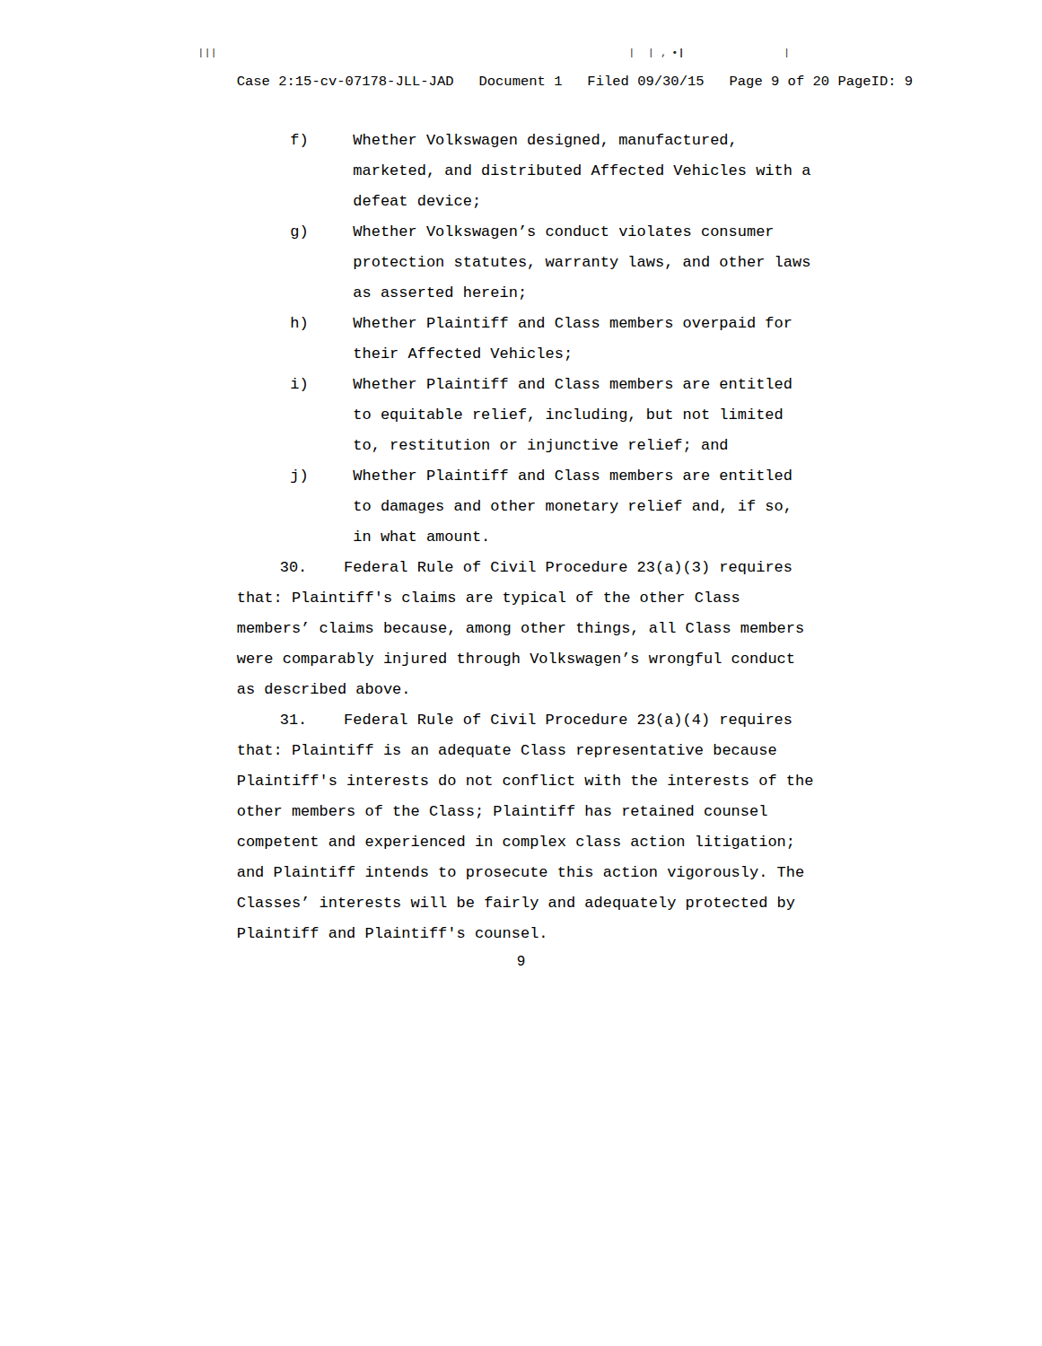||| | | , •| |
Case 2:15-cv-07178-JLL-JAD Document 1 Filed 09/30/15 Page 9 of 20 PageID: 9
f) Whether Volkswagen designed, manufactured, marketed, and distributed Affected Vehicles with a defeat device;
g) Whether Volkswagen’s conduct violates consumer protection statutes, warranty laws, and other laws as asserted herein;
h) Whether Plaintiff and Class members overpaid for their Affected Vehicles;
i) Whether Plaintiff and Class members are entitled to equitable relief, including, but not limited to, restitution or injunctive relief; and
j) Whether Plaintiff and Class members are entitled to damages and other monetary relief and, if so, in what amount.
30. Federal Rule of Civil Procedure 23(a)(3) requires that: Plaintiff's claims are typical of the other Class members’ claims because, among other things, all Class members were comparably injured through Volkswagen’s wrongful conduct as described above.
31. Federal Rule of Civil Procedure 23(a)(4) requires that: Plaintiff is an adequate Class representative because Plaintiff's interests do not conflict with the interests of the other members of the Class; Plaintiff has retained counsel competent and experienced in complex class action litigation; and Plaintiff intends to prosecute this action vigorously. The Classes’ interests will be fairly and adequately protected by Plaintiff and Plaintiff's counsel.
9